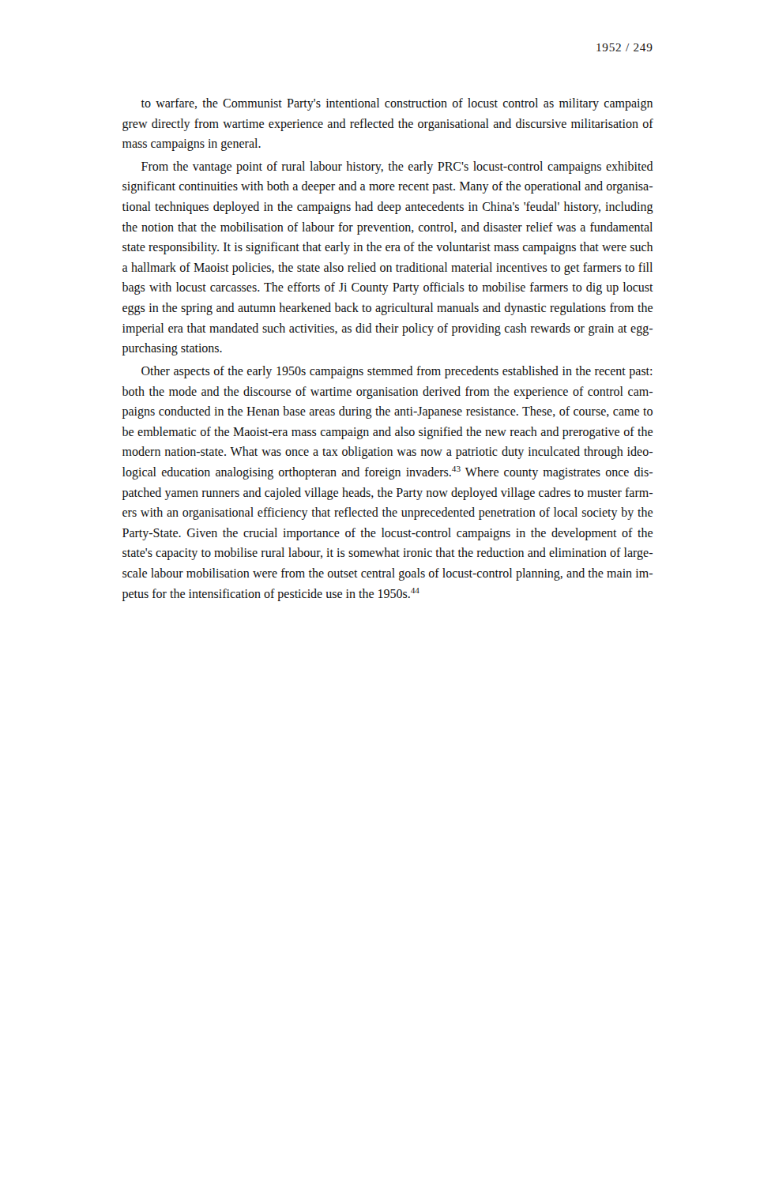1952 / 249
to warfare, the Communist Party's intentional construction of locust control as military campaign grew directly from wartime experience and reflected the organisational and discursive militarisation of mass campaigns in general.
From the vantage point of rural labour history, the early PRC's locust-control campaigns exhibited significant continuities with both a deeper and a more recent past. Many of the operational and organisational techniques deployed in the campaigns had deep antecedents in China's 'feudal' history, including the notion that the mobilisation of labour for prevention, control, and disaster relief was a fundamental state responsibility. It is significant that early in the era of the voluntarist mass campaigns that were such a hallmark of Maoist policies, the state also relied on traditional material incentives to get farmers to fill bags with locust carcasses. The efforts of Ji County Party officials to mobilise farmers to dig up locust eggs in the spring and autumn hearkened back to agricultural manuals and dynastic regulations from the imperial era that mandated such activities, as did their policy of providing cash rewards or grain at egg-purchasing stations.
Other aspects of the early 1950s campaigns stemmed from precedents established in the recent past: both the mode and the discourse of wartime organisation derived from the experience of control campaigns conducted in the Henan base areas during the anti-Japanese resistance. These, of course, came to be emblematic of the Maoist-era mass campaign and also signified the new reach and prerogative of the modern nation-state. What was once a tax obligation was now a patriotic duty inculcated through ideological education analogising orthopteran and foreign invaders.43 Where county magistrates once dispatched yamen runners and cajoled village heads, the Party now deployed village cadres to muster farmers with an organisational efficiency that reflected the unprecedented penetration of local society by the Party-State. Given the crucial importance of the locust-control campaigns in the development of the state's capacity to mobilise rural labour, it is somewhat ironic that the reduction and elimination of large-scale labour mobilisation were from the outset central goals of locust-control planning, and the main impetus for the intensification of pesticide use in the 1950s.44